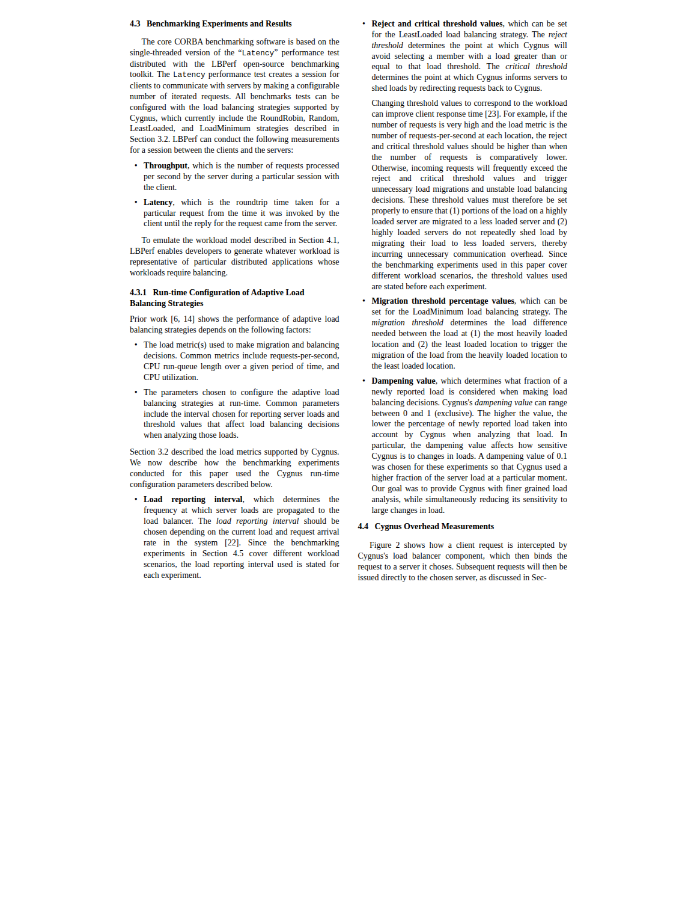4.3 Benchmarking Experiments and Results
The core CORBA benchmarking software is based on the single-threaded version of the “Latency” performance test distributed with the LBPerf open-source benchmarking toolkit. The Latency performance test creates a session for clients to communicate with servers by making a configurable number of iterated requests. All benchmarks tests can be configured with the load balancing strategies supported by Cygnus, which currently include the RoundRobin, Random, LeastLoaded, and LoadMinimum strategies described in Section 3.2. LBPerf can conduct the following measurements for a session between the clients and the servers:
Throughput, which is the number of requests processed per second by the server during a particular session with the client.
Latency, which is the roundtrip time taken for a particular request from the time it was invoked by the client until the reply for the request came from the server.
To emulate the workload model described in Section 4.1, LBPerf enables developers to generate whatever workload is representative of particular distributed applications whose workloads require balancing.
4.3.1 Run-time Configuration of Adaptive Load Balancing Strategies
Prior work [6, 14] shows the performance of adaptive load balancing strategies depends on the following factors:
The load metric(s) used to make migration and balancing decisions. Common metrics include requests-per-second, CPU run-queue length over a given period of time, and CPU utilization.
The parameters chosen to configure the adaptive load balancing strategies at run-time. Common parameters include the interval chosen for reporting server loads and threshold values that affect load balancing decisions when analyzing those loads.
Section 3.2 described the load metrics supported by Cygnus. We now describe how the benchmarking experiments conducted for this paper used the Cygnus run-time configuration parameters described below.
Load reporting interval, which determines the frequency at which server loads are propagated to the load balancer. The load reporting interval should be chosen depending on the current load and request arrival rate in the system [22]. Since the benchmarking experiments in Section 4.5 cover different workload scenarios, the load reporting interval used is stated for each experiment.
Reject and critical threshold values, which can be set for the LeastLoaded load balancing strategy. The reject threshold determines the point at which Cygnus will avoid selecting a member with a load greater than or equal to that load threshold. The critical threshold determines the point at which Cygnus informs servers to shed loads by redirecting requests back to Cygnus.
Changing threshold values to correspond to the workload can improve client response time [23]. For example, if the number of requests is very high and the load metric is the number of requests-per-second at each location, the reject and critical threshold values should be higher than when the number of requests is comparatively lower. Otherwise, incoming requests will frequently exceed the reject and critical threshold values and trigger unnecessary load migrations and unstable load balancing decisions. These threshold values must therefore be set properly to ensure that (1) portions of the load on a highly loaded server are migrated to a less loaded server and (2) highly loaded servers do not repeatedly shed load by migrating their load to less loaded servers, thereby incurring unnecessary communication overhead. Since the benchmarking experiments used in this paper cover different workload scenarios, the threshold values used are stated before each experiment.
Migration threshold percentage values, which can be set for the LoadMinimum load balancing strategy. The migration threshold determines the load difference needed between the load at (1) the most heavily loaded location and (2) the least loaded location to trigger the migration of the load from the heavily loaded location to the least loaded location.
Dampening value, which determines what fraction of a newly reported load is considered when making load balancing decisions. Cygnus's dampening value can range between 0 and 1 (exclusive). The higher the value, the lower the percentage of newly reported load taken into account by Cygnus when analyzing that load. In particular, the dampening value affects how sensitive Cygnus is to changes in loads. A dampening value of 0.1 was chosen for these experiments so that Cygnus used a higher fraction of the server load at a particular moment. Our goal was to provide Cygnus with finer grained load analysis, while simultaneously reducing its sensitivity to large changes in load.
4.4 Cygnus Overhead Measurements
Figure 2 shows how a client request is intercepted by Cygnus's load balancer component, which then binds the request to a server it choses. Subsequent requests will then be issued directly to the chosen server, as discussed in Sec-